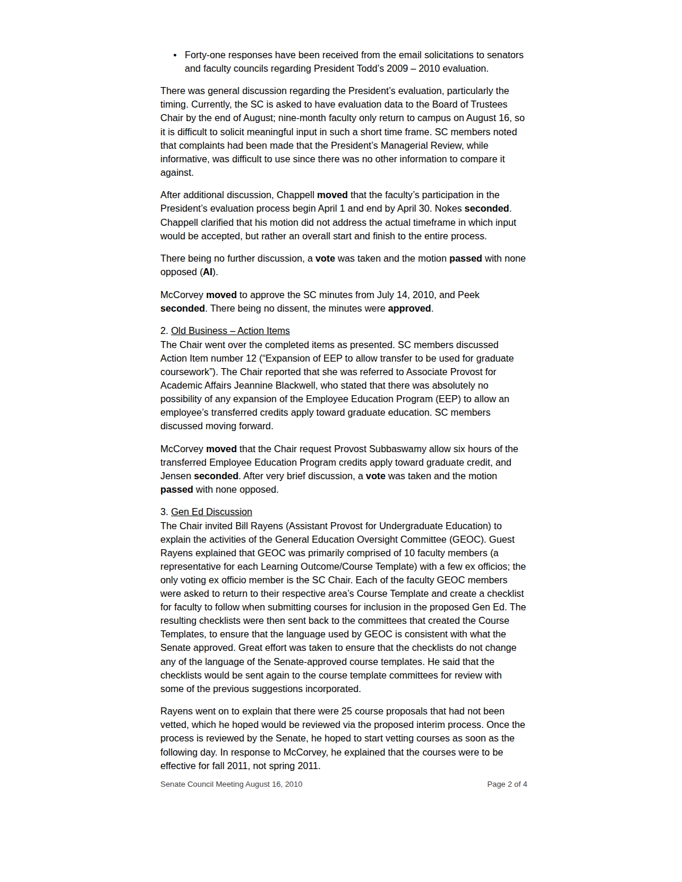Forty-one responses have been received from the email solicitations to senators and faculty councils regarding President Todd’s 2009 – 2010 evaluation.
There was general discussion regarding the President’s evaluation, particularly the timing. Currently, the SC is asked to have evaluation data to the Board of Trustees Chair by the end of August; nine-month faculty only return to campus on August 16, so it is difficult to solicit meaningful input in such a short time frame. SC members noted that complaints had been made that the President’s Managerial Review, while informative, was difficult to use since there was no other information to compare it against.
After additional discussion, Chappell moved that the faculty’s participation in the President’s evaluation process begin April 1 and end by April 30. Nokes seconded. Chappell clarified that his motion did not address the actual timeframe in which input would be accepted, but rather an overall start and finish to the entire process.
There being no further discussion, a vote was taken and the motion passed with none opposed (AI).
McCorvey moved to approve the SC minutes from July 14, 2010, and Peek seconded. There being no dissent, the minutes were approved.
2. Old Business – Action Items
The Chair went over the completed items as presented. SC members discussed Action Item number 12 (“Expansion of EEP to allow transfer to be used for graduate coursework”). The Chair reported that she was referred to Associate Provost for Academic Affairs Jeannine Blackwell, who stated that there was absolutely no possibility of any expansion of the Employee Education Program (EEP) to allow an employee’s transferred credits apply toward graduate education. SC members discussed moving forward.
McCorvey moved that the Chair request Provost Subbaswamy allow six hours of the transferred Employee Education Program credits apply toward graduate credit, and Jensen seconded. After very brief discussion, a vote was taken and the motion passed with none opposed.
3. Gen Ed Discussion
The Chair invited Bill Rayens (Assistant Provost for Undergraduate Education) to explain the activities of the General Education Oversight Committee (GEOC). Guest Rayens explained that GEOC was primarily comprised of 10 faculty members (a representative for each Learning Outcome/Course Template) with a few ex officios; the only voting ex officio member is the SC Chair. Each of the faculty GEOC members were asked to return to their respective area’s Course Template and create a checklist for faculty to follow when submitting courses for inclusion in the proposed Gen Ed. The resulting checklists were then sent back to the committees that created the Course Templates, to ensure that the language used by GEOC is consistent with what the Senate approved. Great effort was taken to ensure that the checklists do not change any of the language of the Senate-approved course templates. He said that the checklists would be sent again to the course template committees for review with some of the previous suggestions incorporated.
Rayens went on to explain that there were 25 course proposals that had not been vetted, which he hoped would be reviewed via the proposed interim process. Once the process is reviewed by the Senate, he hoped to start vetting courses as soon as the following day. In response to McCorvey, he explained that the courses were to be effective for fall 2011, not spring 2011.
Senate Council Meeting August 16, 2010 Page 2 of 4